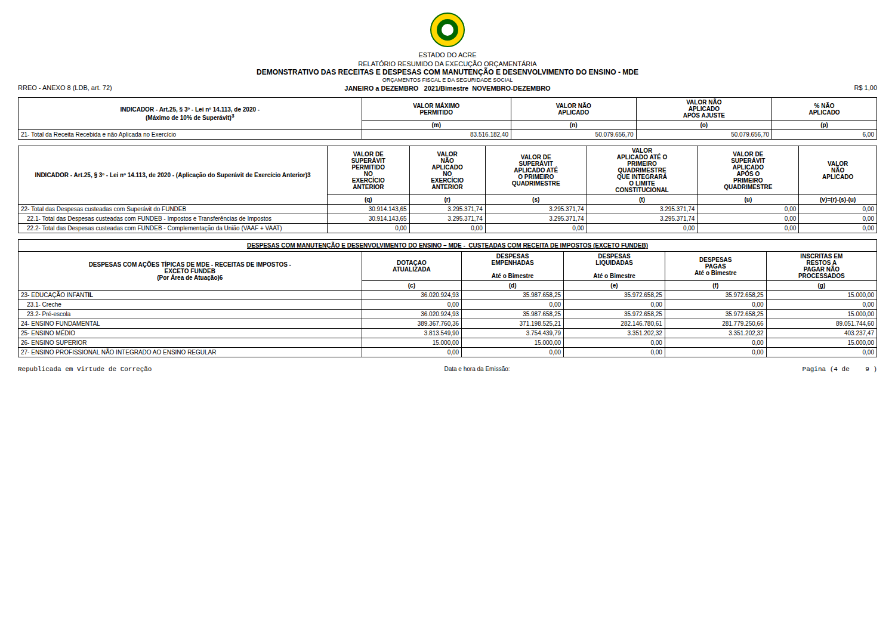ESTADO DO ACRE
RELATÓRIO RESUMIDO DA EXECUÇÃO ORÇAMENTÁRIA
DEMONSTRATIVO DAS RECEITAS E DESPESAS COM MANUTENÇÃO E DESENVOLVIMENTO DO ENSINO - MDE
ORÇAMENTOS FISCAL E DA SEGURIDADE SOCIAL
JANEIRO a DEZEMBRO 2021/Bimestre NOVEMBRO-DEZEMBRO
RREO - ANEXO 8 (LDB, art. 72)
R$ 1,00
| INDICADOR - Art.25, § 3º - Lei nº 14.113, de 2020 - (Máximo de 10% de Superávit) 3 | VALOR MÁXIMO PERMITIDO | VALOR NÃO APLICADO | VALOR NÃO APLICADO APÓS AJUSTE | % NÃO APLICADO |
| --- | --- | --- | --- | --- |
| (m) | (n) | (o) | (p) |
| 21- Total da Receita Recebida e não Aplicada no Exercício | 83.516.182,40 | 50.079.656,70 | 50.079.656,70 | 6,00 |
| INDICADOR - Art.25, § 3º - Lei nº 14.113, de 2020 - (Aplicação do Superávit de Exercício Anterior)3 | VALOR DE SUPERÁVIT PERMITIDO NO EXERCÍCIO ANTERIOR | VALOR NÃO APLICADO NO EXERCÍCIO ANTERIOR | VALOR DE SUPERÁVIT APLICADO ATÉ O PRIMEIRO QUADRIMESTRE | VALOR APLICADO ATÉ O PRIMEIRO QUADRIMESTRE QUE INTEGRARÁ O LIMITE CONSTITUCIONAL | VALOR DE SUPERÁVIT APLICADO APÓS O PRIMEIRO QUADRIMESTRE | VALOR NÃO APLICADO |
| --- | --- | --- | --- | --- | --- | --- |
| (q) | (r) | (s) | (t) | (u) | (v)=(r)-(s)-(u) |
| 22- Total das Despesas custeadas com Superávit do FUNDEB | 30.914.143,65 | 3.295.371,74 | 3.295.371,74 | 3.295.371,74 | 0,00 | 0,00 |
| 22.1- Total das Despesas custeadas com FUNDEB - Impostos e Transferências de Impostos | 30.914.143,65 | 3.295.371,74 | 3.295.371,74 | 3.295.371,74 | 0,00 | 0,00 |
| 22.2- Total das Despesas custeadas com FUNDEB - Complementação da União (VAAF + VAAT) | 0,00 | 0,00 | 0,00 | 0,00 | 0,00 | 0,00 |
| DESPESAS COM MANUTENÇÃO E DESENVOLVIMENTO DO ENSINO – MDE - CUSTEADAS COM RECEITA DE IMPOSTOS (EXCETO FUNDEB) |
| --- |
| DESPESAS COM AÇÕES TÍPICAS DE MDE - RECEITAS DE IMPOSTOS - EXCETO FUNDEB (Por Área de Atuação)6 | DOTAÇAO ATUALIZADA | DESPESAS EMPENHADAS Até o Bimestre | DESPESAS LIQUIDADAS Até o Bimestre | DESPESAS PAGAS Até o Bimestre | INSCRITAS EM RESTOS A PAGAR NÃO PROCESSADOS |
| (c) | (d) | (e) | (f) | (g) |
| 23- EDUCAÇÃO INFANT IL | 36.020.924,93 | 35.987.658,25 | 35.972.658,25 | 35.972.658,25 | 15.000,00 |
| 23.1- Creche | 0,00 | 0,00 | 0,00 | 0,00 | 0,00 |
| 23.2- Pré-escola | 36.020.924,93 | 35.987.658,25 | 35.972.658,25 | 35.972.658,25 | 15.000,00 |
| 24- ENSINO FUNDAMENTAL | 389.367.760,36 | 371.198.525,21 | 282.146.780,61 | 281.779.250,66 | 89.051.744,60 |
| 25- ENSINO MÉDIO | 3.813.549,90 | 3.754.439,79 | 3.351.202,32 | 3.351.202,32 | 403.237,47 |
| 26- ENSINO SUPERIOR | 15.000,00 | 15.000,00 | 0,00 | 0,00 | 15.000,00 |
| 27- ENSINO PROFISSIONAL NÃO INTEGRADO AO ENSINO REGULAR | 0,00 | 0,00 | 0,00 | 0,00 | 0,00 |
Republicada em Virtude de Correção
Data e hora da Emissão:
Pagina (4 de 9 )